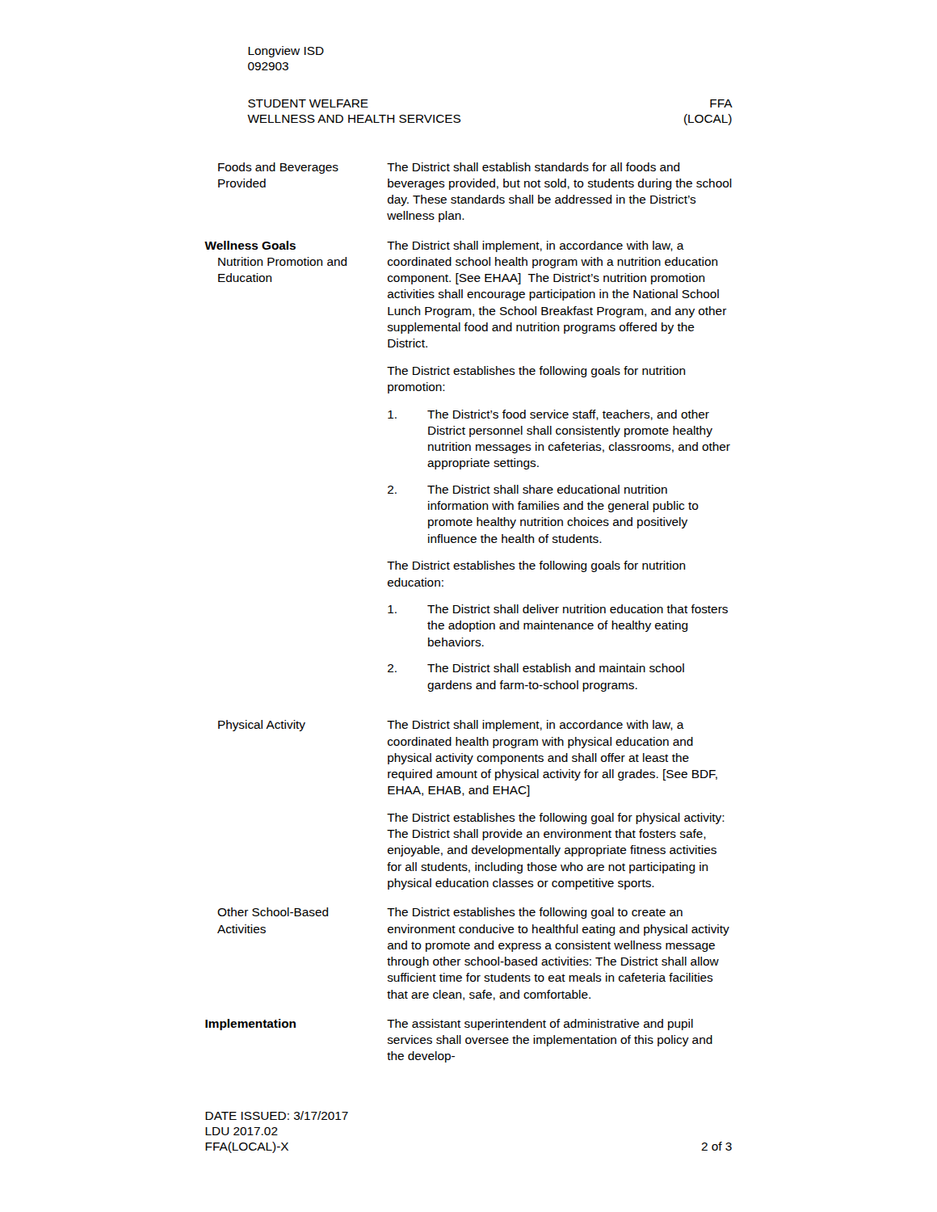Longview ISD
092903
Student Welfare
Wellness and Health Services
FFA
(LOCAL)
Foods and Beverages Provided
The District shall establish standards for all foods and beverages provided, but not sold, to students during the school day. These standards shall be addressed in the District’s wellness plan.
Wellness Goals Nutrition Promotion and Education
The District shall implement, in accordance with law, a coordinated school health program with a nutrition education component. [See EHAA] The District’s nutrition promotion activities shall encourage participation in the National School Lunch Program, the School Breakfast Program, and any other supplemental food and nutrition programs offered by the District.
The District establishes the following goals for nutrition promotion:
1. The District’s food service staff, teachers, and other District personnel shall consistently promote healthy nutrition messages in cafeterias, classrooms, and other appropriate settings.
2. The District shall share educational nutrition information with families and the general public to promote healthy nutrition choices and positively influence the health of students.
The District establishes the following goals for nutrition education:
1. The District shall deliver nutrition education that fosters the adoption and maintenance of healthy eating behaviors.
2. The District shall establish and maintain school gardens and farm-to-school programs.
Physical Activity
The District shall implement, in accordance with law, a coordinated health program with physical education and physical activity components and shall offer at least the required amount of physical activity for all grades. [See BDF, EHAA, EHAB, and EHAC]
The District establishes the following goal for physical activity: The District shall provide an environment that fosters safe, enjoyable, and developmentally appropriate fitness activities for all students, including those who are not participating in physical education classes or competitive sports.
Other School-Based Activities
The District establishes the following goal to create an environment conducive to healthful eating and physical activity and to promote and express a consistent wellness message through other school-based activities: The District shall allow sufficient time for students to eat meals in cafeteria facilities that are clean, safe, and comfortable.
Implementation
The assistant superintendent of administrative and pupil services shall oversee the implementation of this policy and the develop-
DATE ISSUED: 3/17/2017 LDU 2017.02 FFA(LOCAL)-X
2 of 3